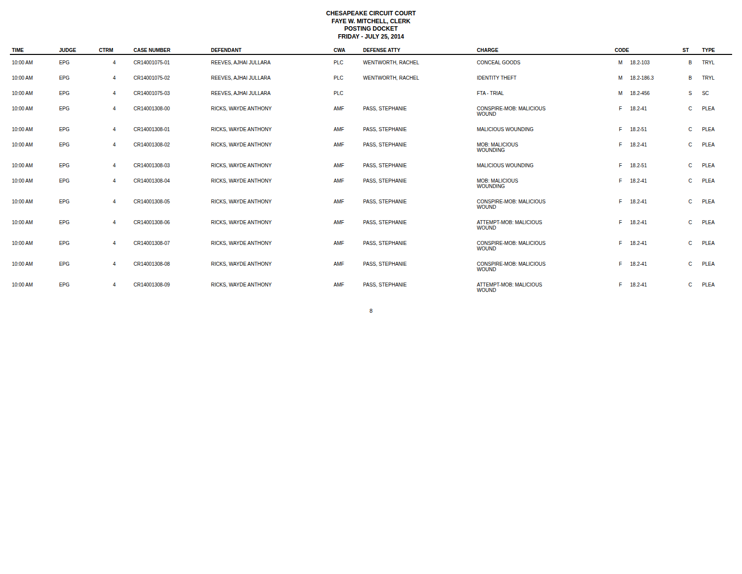CHESAPEAKE CIRCUIT COURT
FAYE W. MITCHELL, CLERK
POSTING DOCKET
FRIDAY - JULY 25, 2014
| TIME | JUDGE | CTRM | CASE NUMBER | DEFENDANT | CWA | DEFENSE ATTY | CHARGE | CODE | ST | TYPE |
| --- | --- | --- | --- | --- | --- | --- | --- | --- | --- | --- |
| 10:00 AM | EPG | 4 | CR14001075-01 | REEVES, AJHAI JULLARA | PLC | WENTWORTH, RACHEL | CONCEAL GOODS | M | 18.2-103 | B | TRYL |
| 10:00 AM | EPG | 4 | CR14001075-02 | REEVES, AJHAI JULLARA | PLC | WENTWORTH, RACHEL | IDENTITY THEFT | M | 18.2-186.3 | B | TRYL |
| 10:00 AM | EPG | 4 | CR14001075-03 | REEVES, AJHAI JULLARA | PLC | | FTA - TRIAL | M | 18.2-456 | S | SC |
| 10:00 AM | EPG | 4 | CR14001308-00 | RICKS, WAYDE ANTHONY | AMF | PASS, STEPHANIE | CONSPIRE-MOB: MALICIOUS WOUND | F | 18.2-41 | C | PLEA |
| 10:00 AM | EPG | 4 | CR14001308-01 | RICKS, WAYDE ANTHONY | AMF | PASS, STEPHANIE | MALICIOUS WOUNDING | F | 18.2-51 | C | PLEA |
| 10:00 AM | EPG | 4 | CR14001308-02 | RICKS, WAYDE ANTHONY | AMF | PASS, STEPHANIE | MOB: MALICIOUS WOUNDING | F | 18.2-41 | C | PLEA |
| 10:00 AM | EPG | 4 | CR14001308-03 | RICKS, WAYDE ANTHONY | AMF | PASS, STEPHANIE | MALICIOUS WOUNDING | F | 18.2-51 | C | PLEA |
| 10:00 AM | EPG | 4 | CR14001308-04 | RICKS, WAYDE ANTHONY | AMF | PASS, STEPHANIE | MOB: MALICIOUS WOUNDING | F | 18.2-41 | C | PLEA |
| 10:00 AM | EPG | 4 | CR14001308-05 | RICKS, WAYDE ANTHONY | AMF | PASS, STEPHANIE | CONSPIRE-MOB: MALICIOUS WOUND | F | 18.2-41 | C | PLEA |
| 10:00 AM | EPG | 4 | CR14001308-06 | RICKS, WAYDE ANTHONY | AMF | PASS, STEPHANIE | ATTEMPT-MOB: MALICIOUS WOUND | F | 18.2-41 | C | PLEA |
| 10:00 AM | EPG | 4 | CR14001308-07 | RICKS, WAYDE ANTHONY | AMF | PASS, STEPHANIE | CONSPIRE-MOB: MALICIOUS WOUND | F | 18.2-41 | C | PLEA |
| 10:00 AM | EPG | 4 | CR14001308-08 | RICKS, WAYDE ANTHONY | AMF | PASS, STEPHANIE | CONSPIRE-MOB: MALICIOUS WOUND | F | 18.2-41 | C | PLEA |
| 10:00 AM | EPG | 4 | CR14001308-09 | RICKS, WAYDE ANTHONY | AMF | PASS, STEPHANIE | ATTEMPT-MOB: MALICIOUS WOUND | F | 18.2-41 | C | PLEA |
8